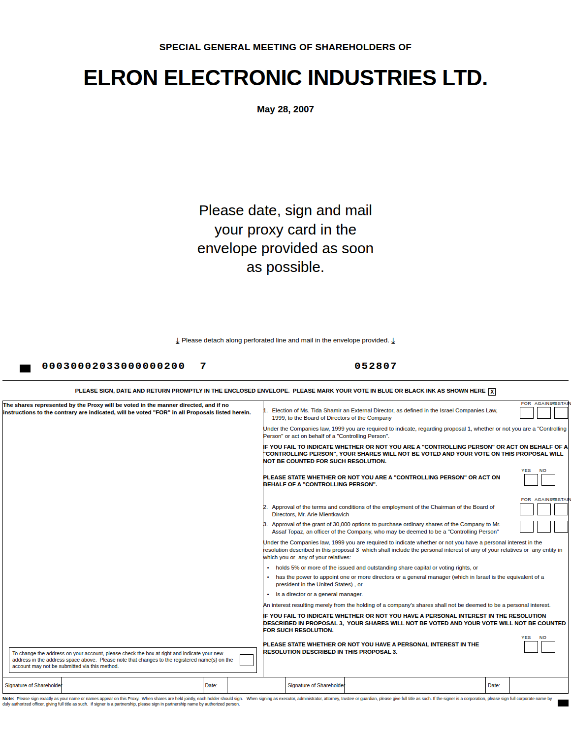SPECIAL GENERAL MEETING OF SHAREHOLDERS OF
ELRON ELECTRONIC INDUSTRIES LTD.
May 28, 2007
Please date, sign and mail
your proxy card in the
envelope provided as soon
as possible.
⤓ Please detach along perforated line and mail in the envelope provided. ⤓
00030002033000000200 7
052807
PLEASE SIGN, DATE AND RETURN PROMPTLY IN THE ENCLOSED ENVELOPE. PLEASE MARK YOUR VOTE IN BLUE OR BLACK INK AS SHOWN HEREX
| The shares represented by the Proxy will be voted in the manner directed, and if no instructions to the contrary are indicated, will be voted "FOR" in all Proposals listed herein. To change the address on your account, please check the box at right and indicate your new address in the address space above. Please note that changes to the registered name(s) on the account may not be submitted via this method. | FOR AGAINST ABSTAIN 1. Election of Ms. Tida Shamir an External Director, as defined in the Israel Companies Law, 1999, to the Board of Directors of the Company Under the Companies law, 1999 you are required to indicate, regarding proposal 1, whether or not you are a "Controlling Person" or act on behalf of a "Controlling Person". IF YOU FAIL TO INDICATE WHETHER OR NOT YOU ARE A "CONTROLLING PERSON" OR ACT ON BEHALF OF A "CONTROLLING PERSON", YOUR SHARES WILL NOT BE VOTED AND YOUR VOTE ON THIS PROPOSAL WILL NOT BE COUNTED FOR SUCH RESOLUTION. YES NO PLEASE STATE WHETHER OR NOT YOU ARE A "CONTROLLING PERSON" OR ACT ON BEHALF OF A "CONTROLLING PERSON". FOR AGAINST ABSTAIN 2. Approval of the terms and conditions of the employment of the Chairman of the Board of Directors, Mr. Arie Mientkavich 3. Approval of the grant of 30,000 options to purchase ordinary shares of the Company to Mr. Assaf Topaz, an officer of the Company, who may be deemed to be a "Controlling Person" Under the Companies law, 1999 you are required to indicate whether or not you have a personal interest in the resolution described in this proposal 3 which shall include the personal interest of any of your relatives or any entity in which you or any of your relatives: holds 5% or more of the issued and outstanding share capital or voting rights, or has the power to appoint one or more directors or a general manager (which in Israel is the equivalent of a president in the United States) , or is a director or a general manager. An interest resulting merely from the holding of a company's shares shall not be deemed to be a personal interest. IF YOU FAIL TO INDICATE WHETHER OR NOT YOU HAVE A PERSONAL INTEREST IN THE RESOLUTION DESCRIBED IN PROPOSAL 3, YOUR SHARES WILL NOT BE VOTED AND YOUR VOTE WILL NOT BE COUNTED FOR SUCH RESOLUTION. YES NO PLEASE STATE WHETHER OR NOT YOU HAVE A PERSONAL INTEREST IN THE RESOLUTION DESCRIBED IN THIS PROPOSAL 3. |
| Signature of Shareholder | | Date: | | Signature of Shareholder | | Date: | |
Note: Please sign exactly as your name or names appear on this Proxy. When shares are held jointly, each holder should sign. When signing as executor, administrator, attorney, trustee or guardian, please give full title as such. If the signer is a corporation, please sign full corporate name by duly authorized officer, giving full title as such. If signer is a partnership, please sign in partnership name by authorized person.